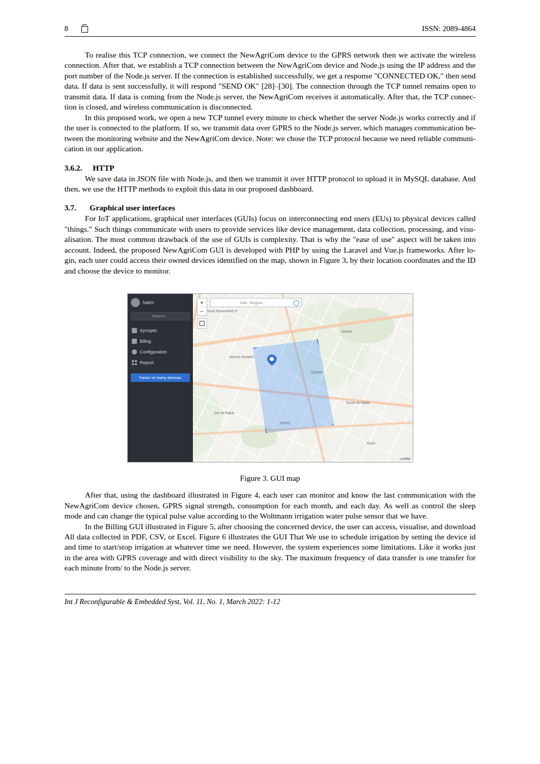8
ISSN: 2089-4864
To realise this TCP connection, we connect the NewAgriCom device to the GPRS network then we activate the wireless connection. After that, we establish a TCP connection between the NewAgriCom device and Node.js using the IP address and the port number of the Node.js server. If the connection is established successfully, we get a response "CONNECTED OK," then send data. If data is sent successfully, it will respond "SEND OK" [28]–[30]. The connection through the TCP tunnel remains open to transmit data. If data is coming from the Node.js server, the NewAgriCom receives it automatically. After that, the TCP connection is closed, and wireless communication is disconnected.
In this proposed work, we open a new TCP tunnel every minute to check whether the server Node.js works correctly and if the user is connected to the platform. If so, we transmit data over GPRS to the Node.js server, which manages communication between the monitoring website and the NewAgriCom device. Note: we chose the TCP protocol because we need reliable communication in our application.
3.6.2. HTTP
We save data in JSON file with Node.js, and then we transmit it over HTTP protocol to upload it in MySQL database. And then, we use the HTTP methods to exploit this data in our proposed dashboard.
3.7. Graphical user interfaces
For IoT applications, graphical user interfaces (GUIs) focus on interconnecting end users (EUs) to physical devices called "things." Such things communicate with users to provide services like device management, data collection, processing, and visualisation. The most common drawback of the use of GUIs is complexity. That is why the "ease of use" aspect will be taken into account. Indeed, the proposed NewAgriCom GUI is developed with PHP by using the Laravel and Vue.js frameworks. After login, each user could access their owned devices identified on the map, shown in Figure 3, by their location coordinates and the ID and choose the device to monitor.
Avenue Mohammed VI Hippodrome Souissi Avenue Annakhil Quartier Zoo de Rabat RN401 Route de Rabat RN25
hatim
Search...
Synoptic
Biling
Configuration
Report
Factor of many devices
+
−
Ville, Région...
Leaflet
Figure 3. GUI map
After that, using the dashboard illustrated in Figure 4, each user can monitor and know the last communication with the NewAgriCom device chosen, GPRS signal strength, consumption for each month, and each day. As well as control the sleep mode and can change the typical pulse value according to the Woltmann irrigation water pulse sensor that we have.
In the Billing GUI illustrated in Figure 5, after choosing the concerned device, the user can access, visualise, and download All data collected in PDF, CSV, or Excel. Figure 6 illustrates the GUI That We use to schedule irrigation by setting the device id and time to start/stop irrigation at whatever time we need. However, the system experiences some limitations. Like it works just in the area with GPRS coverage and with direct visibility to the sky. The maximum frequency of data transfer is one transfer for each minute from/ to the Node.js server.
Int J Reconfigurable & Embedded Syst, Vol. 11, No. 1, March 2022: 1-12